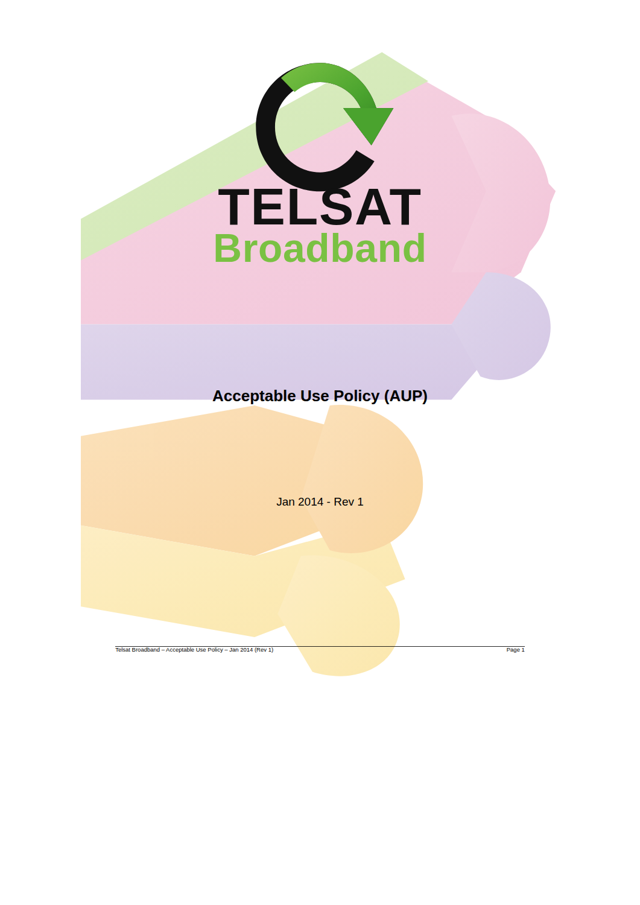TELSAT
Broadband
Acceptable Use Policy (AUP)
Jan 2014 - Rev 1
Telsat Broadband – Acceptable Use Policy – Jan 2014 (Rev 1) Page 1